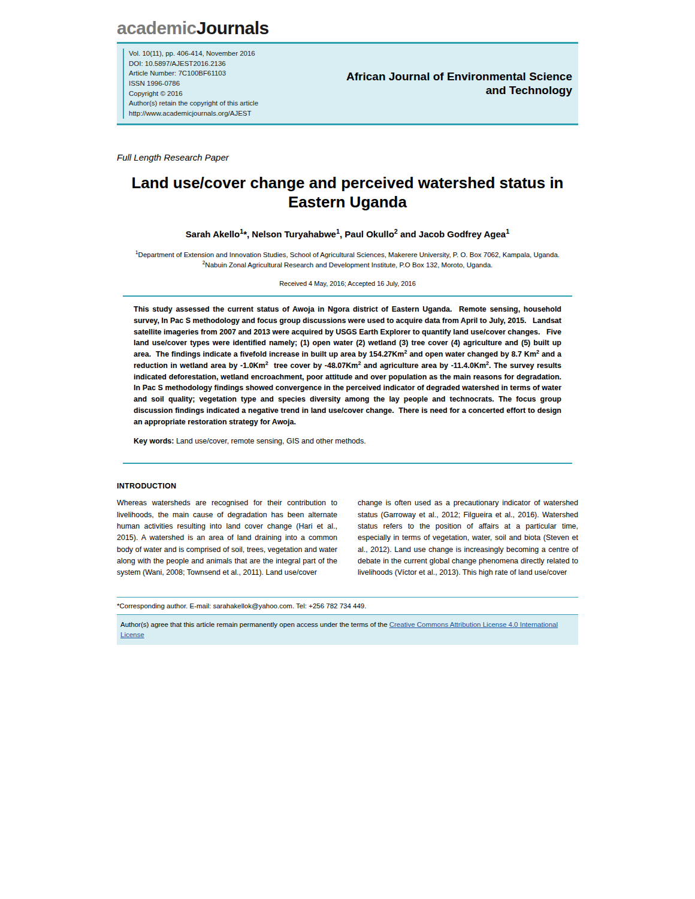academic Journals
Vol. 10(11), pp. 406-414, November 2016
DOI: 10.5897/AJEST2016.2136
Article Number: 7C100BF61103
ISSN 1996-0786
Copyright © 2016
Author(s) retain the copyright of this article
http://www.academicjournals.org/AJEST
African Journal of Environmental Science and Technology
Full Length Research Paper
Land use/cover change and perceived watershed status in Eastern Uganda
Sarah Akello1*, Nelson Turyahabwe1, Paul Okullo2 and Jacob Godfrey Agea1
1Department of Extension and Innovation Studies, School of Agricultural Sciences, Makerere University, P. O. Box 7062, Kampala, Uganda.
2Nabuin Zonal Agricultural Research and Development Institute, P.O Box 132, Moroto, Uganda.
Received 4 May, 2016; Accepted 16 July, 2016
This study assessed the current status of Awoja in Ngora district of Eastern Uganda. Remote sensing, household survey, In Pac S methodology and focus group discussions were used to acquire data from April to July, 2015. Landsat satellite imageries from 2007 and 2013 were acquired by USGS Earth Explorer to quantify land use/cover changes. Five land use/cover types were identified namely; (1) open water (2) wetland (3) tree cover (4) agriculture and (5) built up area. The findings indicate a fivefold increase in built up area by 154.27Km2 and open water changed by 8.7 Km2 and a reduction in wetland area by -1.0Km2 tree cover by -48.07Km2 and agriculture area by -11.4.0Km2. The survey results indicated deforestation, wetland encroachment, poor attitude and over population as the main reasons for degradation. In Pac S methodology findings showed convergence in the perceived indicator of degraded watershed in terms of water and soil quality; vegetation type and species diversity among the lay people and technocrats. The focus group discussion findings indicated a negative trend in land use/cover change. There is need for a concerted effort to design an appropriate restoration strategy for Awoja.
Key words: Land use/cover, remote sensing, GIS and other methods.
INTRODUCTION
Whereas watersheds are recognised for their contribution to livelihoods, the main cause of degradation has been alternate human activities resulting into land cover change (Hari et al., 2015). A watershed is an area of land draining into a common body of water and is comprised of soil, trees, vegetation and water along with the people and animals that are the integral part of the system (Wani, 2008; Townsend et al., 2011). Land use/cover
change is often used as a precautionary indicator of watershed status (Garroway et al., 2012; Filgueira et al., 2016). Watershed status refers to the position of affairs at a particular time, especially in terms of vegetation, water, soil and biota (Steven et al., 2012). Land use change is increasingly becoming a centre of debate in the current global change phenomena directly related to livelihoods (Víctor et al., 2013). This high rate of land use/cover
*Corresponding author. E-mail: sarahakellok@yahoo.com. Tel: +256 782 734 449.
Author(s) agree that this article remain permanently open access under the terms of the Creative Commons Attribution License 4.0 International License